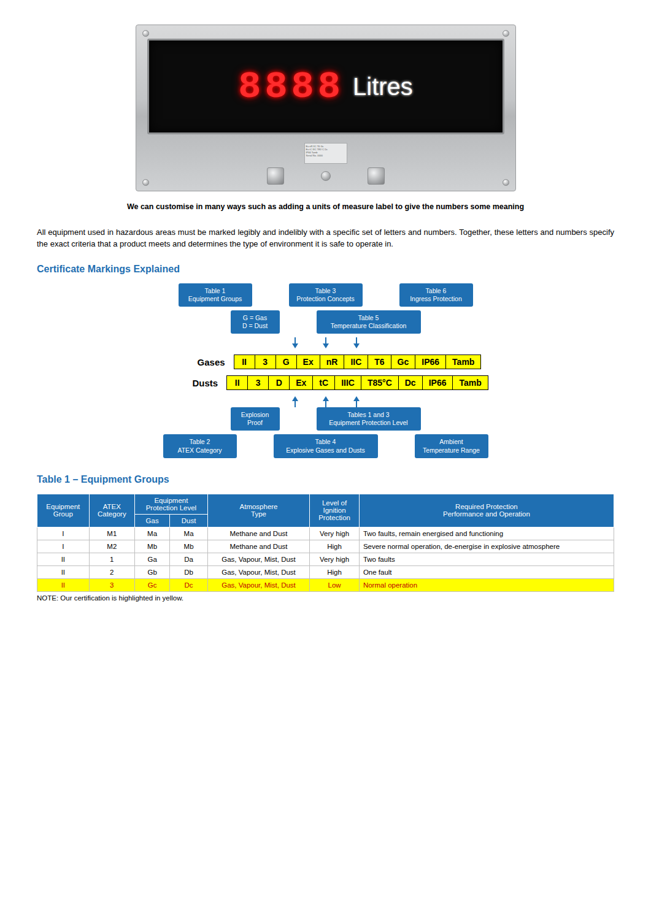8888 Litres
Ex nR IIC T6 Gc
Ex tC IIIC T85°C Dc
IP66 Tamb
Serial No. 0000
We can customise in many ways such as adding a units of measure label to give the numbers some meaning
All equipment used in hazardous areas must be marked legibly and indelibly with a specific set of letters and numbers. Together, these letters and numbers specify the exact criteria that a product meets and determines the type of environment it is safe to operate in.
Certificate Markings Explained
Table 1
Equipment Groups
Table 3
Protection Concepts
Table 6
Ingress Protection
G = Gas
D = Dust
Table 5
Temperature Classification
Gases
II
3
G
Ex
nR
IIC
T6
Gc
IP66
Tamb
Dusts
II
3
D
Ex
tC
IIIC
T85°C
Dc
IP66
Tamb
Explosion
Proof
Tables 1 and 3
Equipment Protection Level
Table 2
ATEX Category
Table 4
Explosive Gases and Dusts
Ambient
Temperature Range
Table 1 – Equipment Groups
| Equipment Group | ATEX Category | Equipment Protection Level | Atmosphere Type | Level of Ignition Protection | Required Protection Performance and Operation |
| --- | --- | --- | --- | --- | --- |
| Gas | Dust |
| I | M1 | Ma | Ma | Methane and Dust | Very high | Two faults, remain energised and functioning |
| I | M2 | Mb | Mb | Methane and Dust | High | Severe normal operation, de-energise in explosive atmosphere |
| II | 1 | Ga | Da | Gas, Vapour, Mist, Dust | Very high | Two faults |
| II | 2 | Gb | Db | Gas, Vapour, Mist, Dust | High | One fault |
| II | 3 | Gc | Dc | Gas, Vapour, Mist, Dust | Low | Normal operation |
NOTE: Our certification is highlighted in yellow.